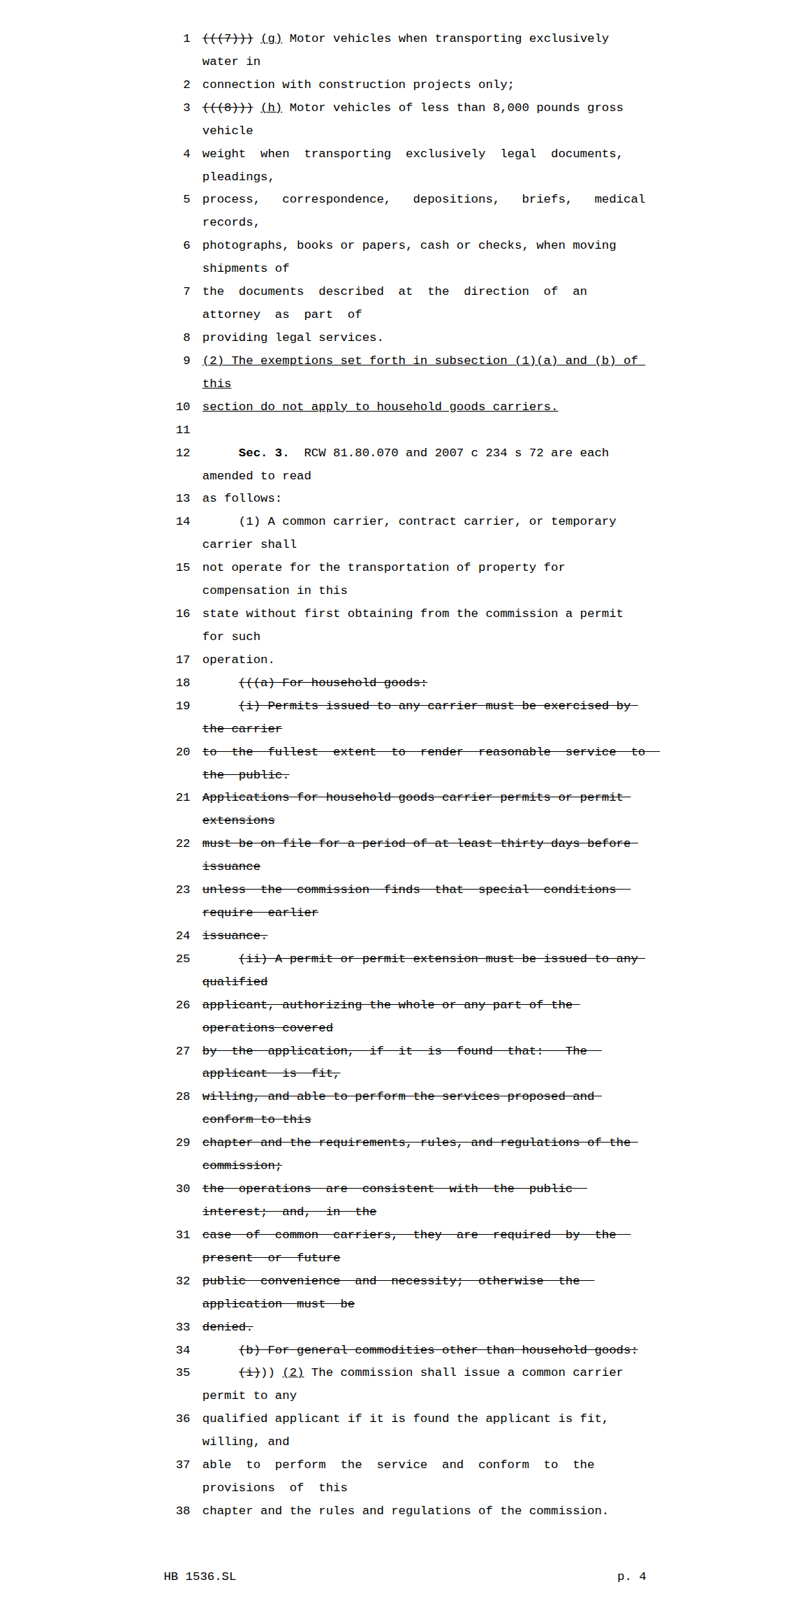(((7))) (g) Motor vehicles when transporting exclusively water in
connection with construction projects only;
(((8))) (h) Motor vehicles of less than 8,000 pounds gross vehicle
weight when transporting exclusively legal documents, pleadings,
process, correspondence, depositions, briefs, medical records,
photographs, books or papers, cash or checks, when moving shipments of
the documents described at the direction of an attorney as part of
providing legal services.
(2) The exemptions set forth in subsection (1)(a) and (b) of this
section do not apply to household goods carriers.
Sec. 3. RCW 81.80.070 and 2007 c 234 s 72 are each amended to read
as follows:
(1) A common carrier, contract carrier, or temporary carrier shall
not operate for the transportation of property for compensation in this
state without first obtaining from the commission a permit for such
operation.
(((a) For household goods:
(i) Permits issued to any carrier must be exercised by the carrier
to the fullest extent to render reasonable service to the public.
Applications for household goods carrier permits or permit extensions
must be on file for a period of at least thirty days before issuance
unless the commission finds that special conditions require earlier
issuance.
(ii) A permit or permit extension must be issued to any qualified
applicant, authorizing the whole or any part of the operations covered
by the application, if it is found that: The applicant is fit,
willing, and able to perform the services proposed and conform to this
chapter and the requirements, rules, and regulations of the commission;
the operations are consistent with the public interest; and, in the
case of common carriers, they are required by the present or future
public convenience and necessity; otherwise the application must be
denied.
(b) For general commodities other than household goods:
(i))) (2) The commission shall issue a common carrier permit to any
qualified applicant if it is found the applicant is fit, willing, and
able to perform the service and conform to the provisions of this
chapter and the rules and regulations of the commission.
HB 1536.SL
p. 4